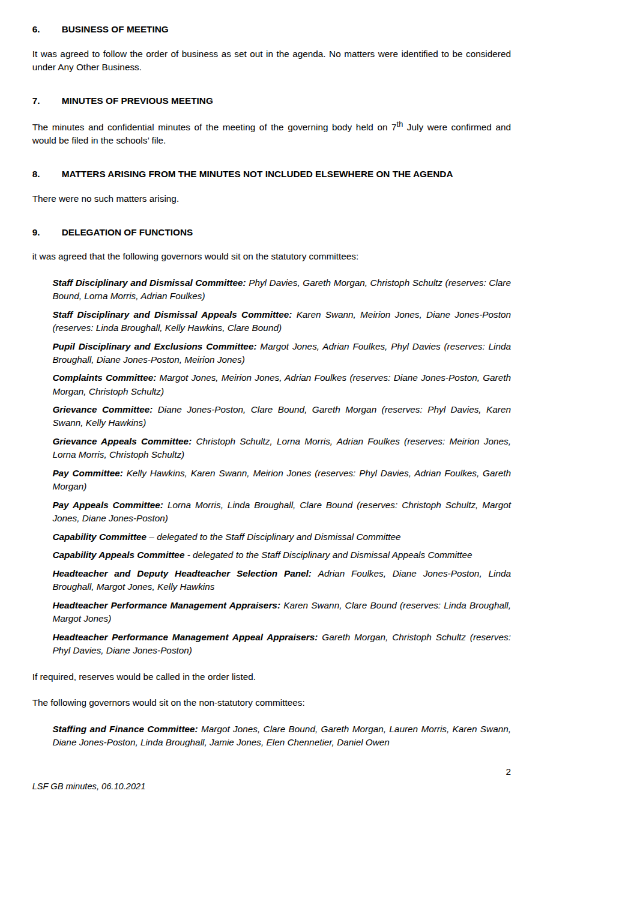6. Business of Meeting
It was agreed to follow the order of business as set out in the agenda. No matters were identified to be considered under Any Other Business.
7. Minutes of Previous Meeting
The minutes and confidential minutes of the meeting of the governing body held on 7th July were confirmed and would be filed in the schools’ file.
8. Matters Arising from the Minutes not Included Elsewhere on the Agenda
There were no such matters arising.
9. Delegation of Functions
it was agreed that the following governors would sit on the statutory committees:
Staff Disciplinary and Dismissal Committee: Phyl Davies, Gareth Morgan, Christoph Schultz (reserves: Clare Bound, Lorna Morris, Adrian Foulkes)
Staff Disciplinary and Dismissal Appeals Committee: Karen Swann, Meirion Jones, Diane Jones-Poston (reserves: Linda Broughall, Kelly Hawkins, Clare Bound)
Pupil Disciplinary and Exclusions Committee: Margot Jones, Adrian Foulkes, Phyl Davies (reserves: Linda Broughall, Diane Jones-Poston, Meirion Jones)
Complaints Committee: Margot Jones, Meirion Jones, Adrian Foulkes (reserves: Diane Jones-Poston, Gareth Morgan, Christoph Schultz)
Grievance Committee: Diane Jones-Poston, Clare Bound, Gareth Morgan (reserves: Phyl Davies, Karen Swann, Kelly Hawkins)
Grievance Appeals Committee: Christoph Schultz, Lorna Morris, Adrian Foulkes (reserves: Meirion Jones, Lorna Morris, Christoph Schultz)
Pay Committee: Kelly Hawkins, Karen Swann, Meirion Jones (reserves: Phyl Davies, Adrian Foulkes, Gareth Morgan)
Pay Appeals Committee: Lorna Morris, Linda Broughall, Clare Bound (reserves: Christoph Schultz, Margot Jones, Diane Jones-Poston)
Capability Committee – delegated to the Staff Disciplinary and Dismissal Committee
Capability Appeals Committee - delegated to the Staff Disciplinary and Dismissal Appeals Committee
Headteacher and Deputy Headteacher Selection Panel: Adrian Foulkes, Diane Jones-Poston, Linda Broughall, Margot Jones, Kelly Hawkins
Headteacher Performance Management Appraisers: Karen Swann, Clare Bound (reserves: Linda Broughall, Margot Jones)
Headteacher Performance Management Appeal Appraisers: Gareth Morgan, Christoph Schultz (reserves: Phyl Davies, Diane Jones-Poston)
If required, reserves would be called in the order listed.
The following governors would sit on the non-statutory committees:
Staffing and Finance Committee: Margot Jones, Clare Bound, Gareth Morgan, Lauren Morris, Karen Swann, Diane Jones-Poston, Linda Broughall, Jamie Jones, Elen Chennetier, Daniel Owen
2 LSF GB minutes, 06.10.2021